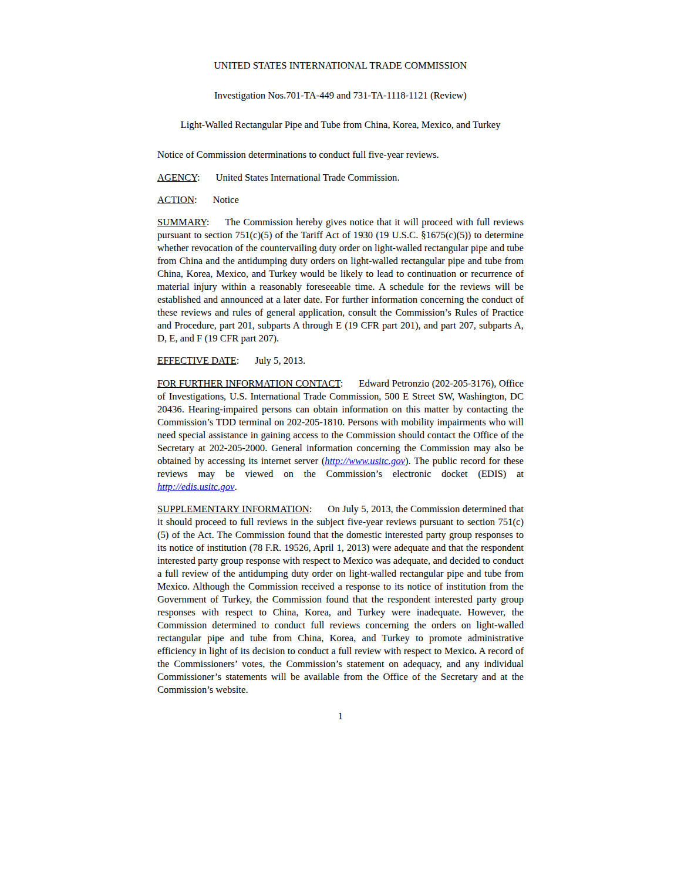UNITED STATES INTERNATIONAL TRADE COMMISSION
Investigation Nos.701-TA-449 and 731-TA-1118-1121 (Review)
Light-Walled Rectangular Pipe and Tube from China, Korea, Mexico, and Turkey
Notice of Commission determinations to conduct full five-year reviews.
AGENCY: United States International Trade Commission.
ACTION: Notice
SUMMARY: The Commission hereby gives notice that it will proceed with full reviews pursuant to section 751(c)(5) of the Tariff Act of 1930 (19 U.S.C. §1675(c)(5)) to determine whether revocation of the countervailing duty order on light-walled rectangular pipe and tube from China and the antidumping duty orders on light-walled rectangular pipe and tube from China, Korea, Mexico, and Turkey would be likely to lead to continuation or recurrence of material injury within a reasonably foreseeable time. A schedule for the reviews will be established and announced at a later date. For further information concerning the conduct of these reviews and rules of general application, consult the Commission’s Rules of Practice and Procedure, part 201, subparts A through E (19 CFR part 201), and part 207, subparts A, D, E, and F (19 CFR part 207).
EFFECTIVE DATE: July 5, 2013.
FOR FURTHER INFORMATION CONTACT: Edward Petronzio (202-205-3176), Office of Investigations, U.S. International Trade Commission, 500 E Street SW, Washington, DC 20436. Hearing-impaired persons can obtain information on this matter by contacting the Commission’s TDD terminal on 202-205-1810. Persons with mobility impairments who will need special assistance in gaining access to the Commission should contact the Office of the Secretary at 202-205-2000. General information concerning the Commission may also be obtained by accessing its internet server (http://www.usitc.gov). The public record for these reviews may be viewed on the Commission’s electronic docket (EDIS) at http://edis.usitc.gov.
SUPPLEMENTARY INFORMATION: On July 5, 2013, the Commission determined that it should proceed to full reviews in the subject five-year reviews pursuant to section 751(c)(5) of the Act. The Commission found that the domestic interested party group responses to its notice of institution (78 F.R. 19526, April 1, 2013) were adequate and that the respondent interested party group response with respect to Mexico was adequate, and decided to conduct a full review of the antidumping duty order on light-walled rectangular pipe and tube from Mexico. Although the Commission received a response to its notice of institution from the Government of Turkey, the Commission found that the respondent interested party group responses with respect to China, Korea, and Turkey were inadequate. However, the Commission determined to conduct full reviews concerning the orders on light-walled rectangular pipe and tube from China, Korea, and Turkey to promote administrative efficiency in light of its decision to conduct a full review with respect to Mexico. A record of the Commissioners’ votes, the Commission’s statement on adequacy, and any individual Commissioner’s statements will be available from the Office of the Secretary and at the Commission’s website.
1